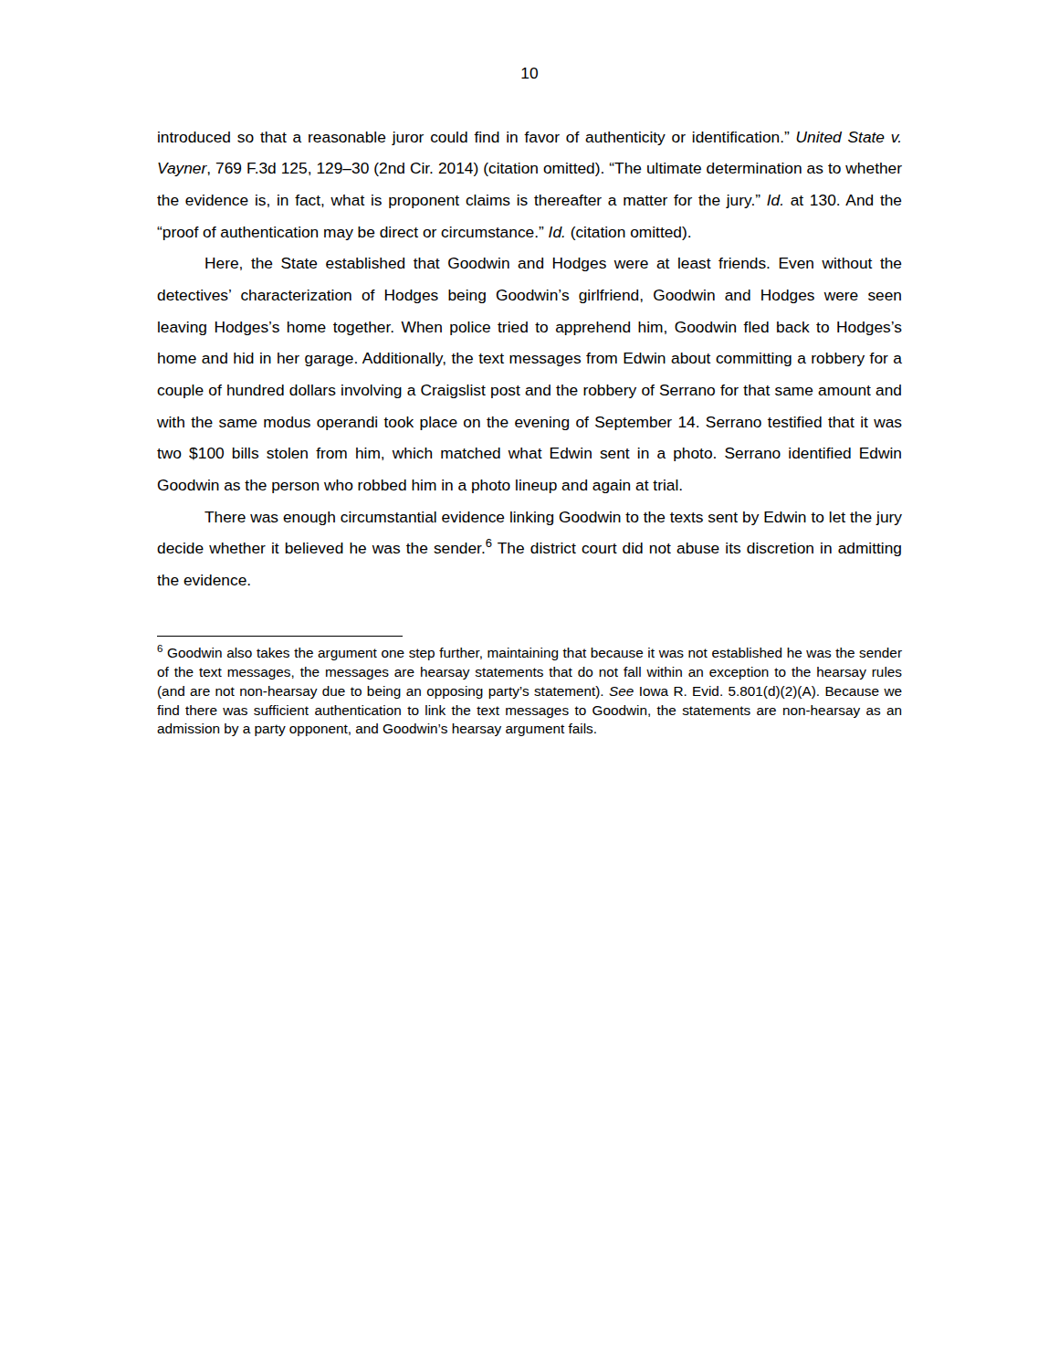10
introduced so that a reasonable juror could find in favor of authenticity or identification.” United State v. Vayner, 769 F.3d 125, 129–30 (2nd Cir. 2014) (citation omitted). “The ultimate determination as to whether the evidence is, in fact, what is proponent claims is thereafter a matter for the jury.” Id. at 130. And the “proof of authentication may be direct or circumstance.” Id. (citation omitted).
Here, the State established that Goodwin and Hodges were at least friends. Even without the detectives’ characterization of Hodges being Goodwin’s girlfriend, Goodwin and Hodges were seen leaving Hodges’s home together. When police tried to apprehend him, Goodwin fled back to Hodges’s home and hid in her garage. Additionally, the text messages from Edwin about committing a robbery for a couple of hundred dollars involving a Craigslist post and the robbery of Serrano for that same amount and with the same modus operandi took place on the evening of September 14. Serrano testified that it was two $100 bills stolen from him, which matched what Edwin sent in a photo. Serrano identified Edwin Goodwin as the person who robbed him in a photo lineup and again at trial.
There was enough circumstantial evidence linking Goodwin to the texts sent by Edwin to let the jury decide whether it believed he was the sender.6 The district court did not abuse its discretion in admitting the evidence.
6 Goodwin also takes the argument one step further, maintaining that because it was not established he was the sender of the text messages, the messages are hearsay statements that do not fall within an exception to the hearsay rules (and are not non-hearsay due to being an opposing party’s statement). See Iowa R. Evid. 5.801(d)(2)(A). Because we find there was sufficient authentication to link the text messages to Goodwin, the statements are non-hearsay as an admission by a party opponent, and Goodwin’s hearsay argument fails.